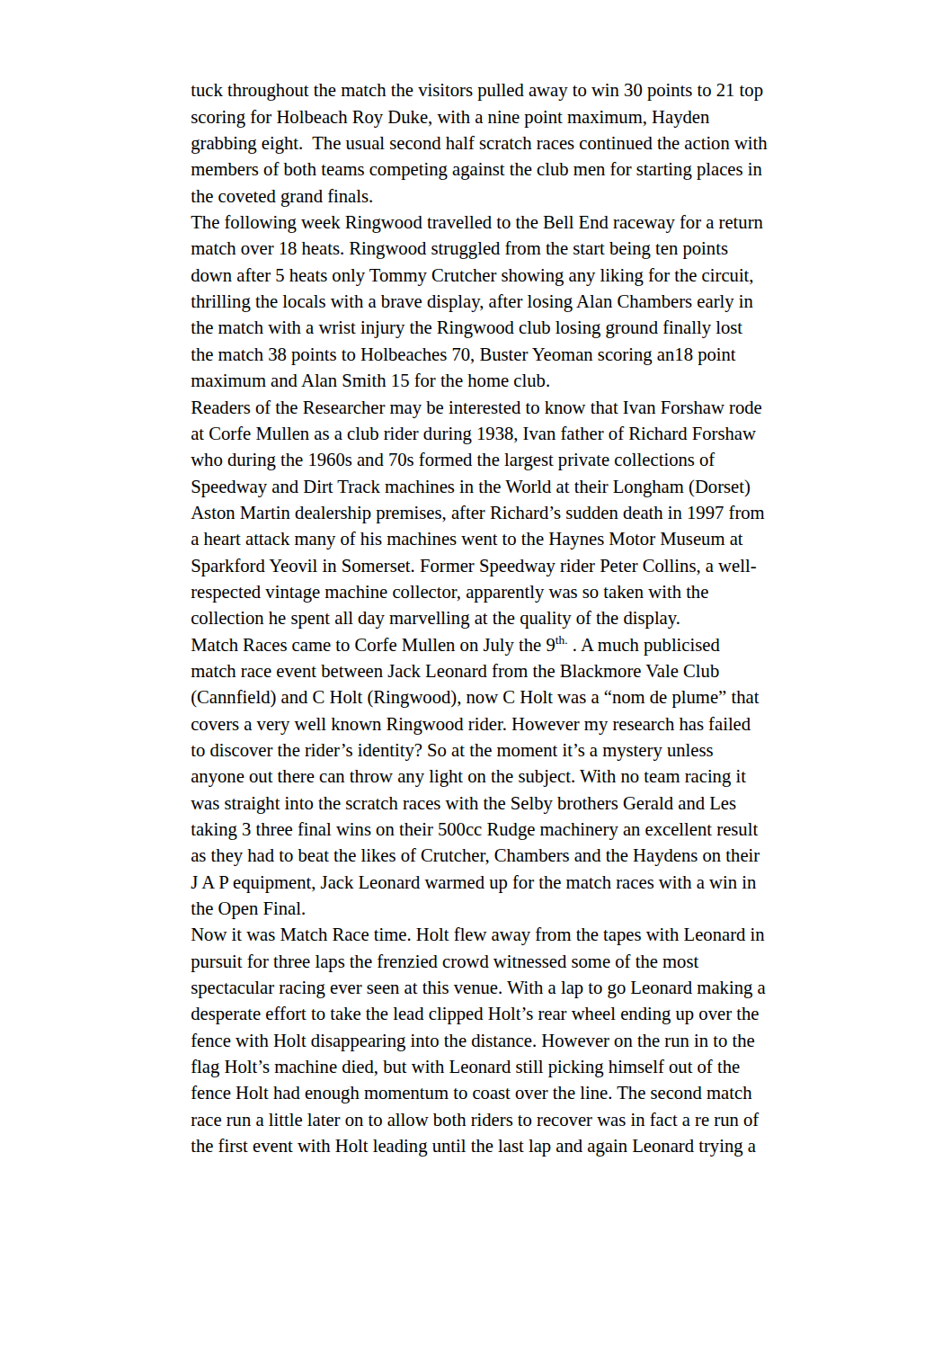tuck throughout the match the visitors pulled away to win 30 points to 21 top scoring for Holbeach Roy Duke, with a nine point maximum, Hayden grabbing eight. The usual second half scratch races continued the action with members of both teams competing against the club men for starting places in the coveted grand finals.
The following week Ringwood travelled to the Bell End raceway for a return match over 18 heats. Ringwood struggled from the start being ten points down after 5 heats only Tommy Crutcher showing any liking for the circuit, thrilling the locals with a brave display, after losing Alan Chambers early in the match with a wrist injury the Ringwood club losing ground finally lost the match 38 points to Holbeaches 70, Buster Yeoman scoring an18 point maximum and Alan Smith 15 for the home club.
Readers of the Researcher may be interested to know that Ivan Forshaw rode at Corfe Mullen as a club rider during 1938, Ivan father of Richard Forshaw who during the 1960s and 70s formed the largest private collections of Speedway and Dirt Track machines in the World at their Longham (Dorset) Aston Martin dealership premises, after Richard’s sudden death in 1997 from a heart attack many of his machines went to the Haynes Motor Museum at Sparkford Yeovil in Somerset. Former Speedway rider Peter Collins, a well-respected vintage machine collector, apparently was so taken with the collection he spent all day marvelling at the quality of the display.
Match Races came to Corfe Mullen on July the 9th. . A much publicised match race event between Jack Leonard from the Blackmore Vale Club (Cannfield) and C Holt (Ringwood), now C Holt was a “nom de plume” that covers a very well known Ringwood rider. However my research has failed to discover the rider’s identity? So at the moment it’s a mystery unless anyone out there can throw any light on the subject. With no team racing it was straight into the scratch races with the Selby brothers Gerald and Les taking 3 three final wins on their 500cc Rudge machinery an excellent result as they had to beat the likes of Crutcher, Chambers and the Haydens on their J A P equipment, Jack Leonard warmed up for the match races with a win in the Open Final.
Now it was Match Race time. Holt flew away from the tapes with Leonard in pursuit for three laps the frenzied crowd witnessed some of the most spectacular racing ever seen at this venue. With a lap to go Leonard making a desperate effort to take the lead clipped Holt’s rear wheel ending up over the fence with Holt disappearing into the distance. However on the run in to the flag Holt’s machine died, but with Leonard still picking himself out of the fence Holt had enough momentum to coast over the line. The second match race run a little later on to allow both riders to recover was in fact a re run of the first event with Holt leading until the last lap and again Leonard trying a